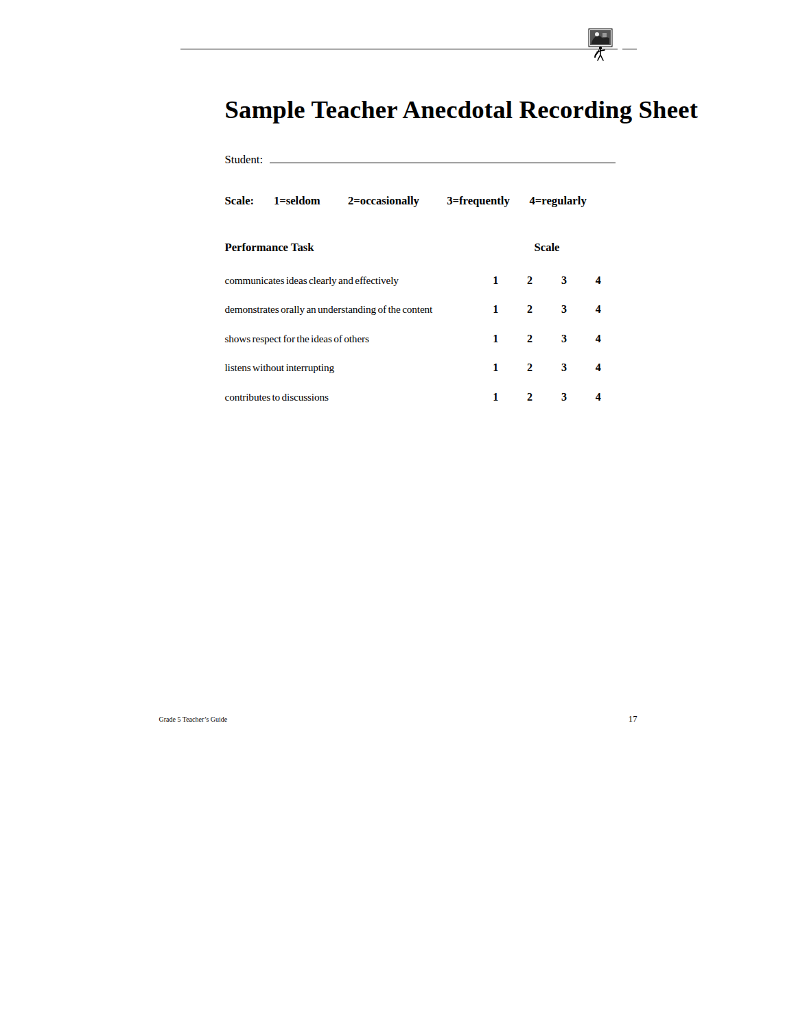Sample Teacher Anecdotal Recording Sheet
Student:
Scale: 1=seldom 2=occasionally 3=frequently 4=regularly
| Performance Task | | Scale |
| --- | --- | --- |
| communicates ideas clearly and effectively | | 1 | 2 | 3 | 4 |
| demonstrates orally an understanding of the content | | 1 | 2 | 3 | 4 |
| shows respect for the ideas of others | | 1 | 2 | 3 | 4 |
| listens without interrupting | | 1 | 2 | 3 | 4 |
| contributes to discussions | | 1 | 2 | 3 | 4 |
Grade 5 Teacher’s Guide 17